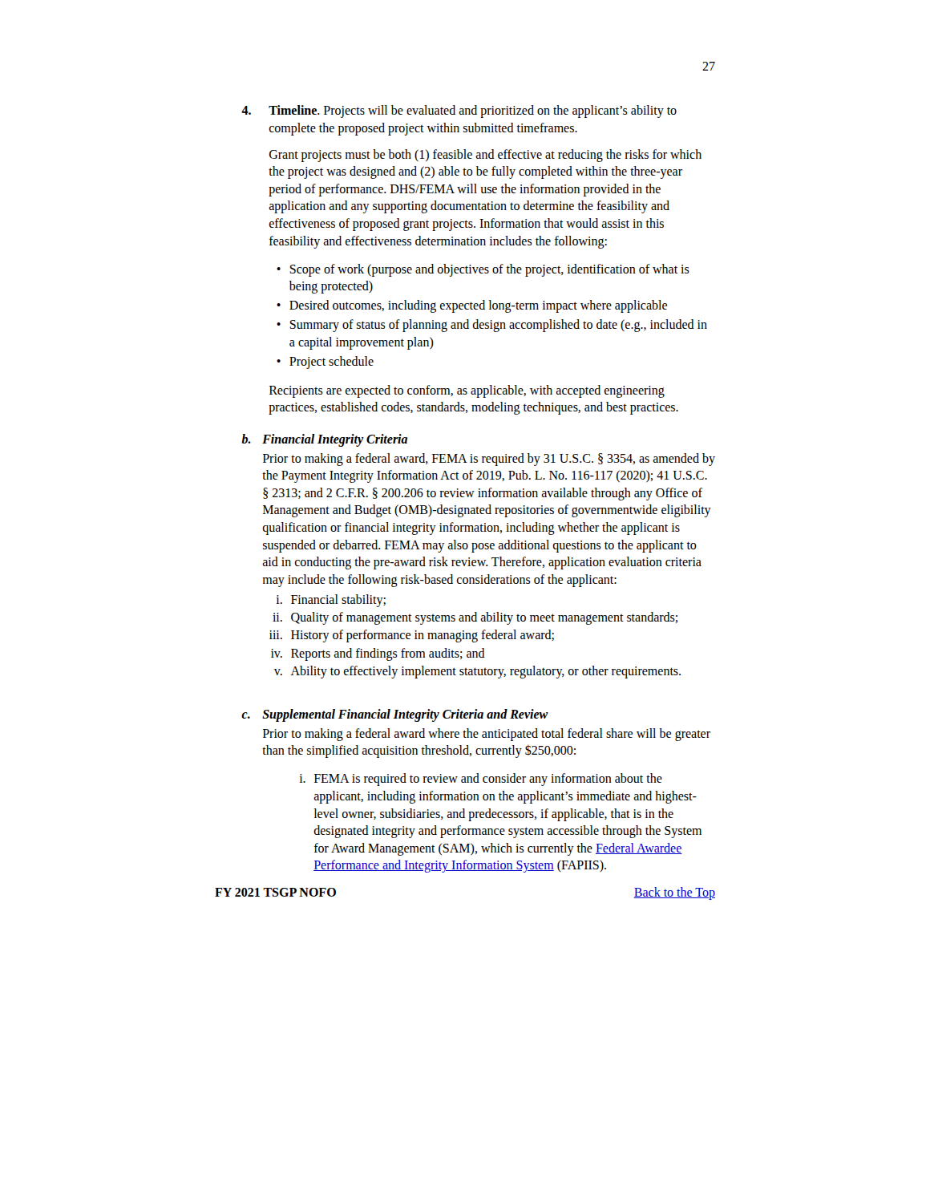27
4.
Timeline. Projects will be evaluated and prioritized on the applicant’s ability to complete the proposed project within submitted timeframes.
Grant projects must be both (1) feasible and effective at reducing the risks for which the project was designed and (2) able to be fully completed within the three-year period of performance. DHS/FEMA will use the information provided in the application and any supporting documentation to determine the feasibility and effectiveness of proposed grant projects. Information that would assist in this feasibility and effectiveness determination includes the following:
•Scope of work (purpose and objectives of the project, identification of what is being protected)
•Desired outcomes, including expected long-term impact where applicable
•Summary of status of planning and design accomplished to date (e.g., included in a capital improvement plan)
•Project schedule
Recipients are expected to conform, as applicable, with accepted engineering practices, established codes, standards, modeling techniques, and best practices.
b.
Financial Integrity Criteria
Prior to making a federal award, FEMA is required by 31 U.S.C. § 3354, as amended by the Payment Integrity Information Act of 2019, Pub. L. No. 116-117 (2020); 41 U.S.C. § 2313; and 2 C.F.R. § 200.206 to review information available through any Office of Management and Budget (OMB)-designated repositories of governmentwide eligibility qualification or financial integrity information, including whether the applicant is suspended or debarred. FEMA may also pose additional questions to the applicant to aid in conducting the pre-award risk review. Therefore, application evaluation criteria may include the following risk-based considerations of the applicant:
i. Financial stability;
ii. Quality of management systems and ability to meet management standards;
iii. History of performance in managing federal award;
iv. Reports and findings from audits; and
v. Ability to effectively implement statutory, regulatory, or other requirements.
c.
Supplemental Financial Integrity Criteria and Review
Prior to making a federal award where the anticipated total federal share will be greater than the simplified acquisition threshold, currently $250,000:
i. FEMA is required to review and consider any information about the applicant, including information on the applicant’s immediate and highest-level owner, subsidiaries, and predecessors, if applicable, that is in the designated integrity and performance system accessible through the System for Award Management (SAM), which is currently the Federal Awardee Performance and Integrity Information System (FAPIIS).
FY 2021 TSGP NOFO Back to the Top